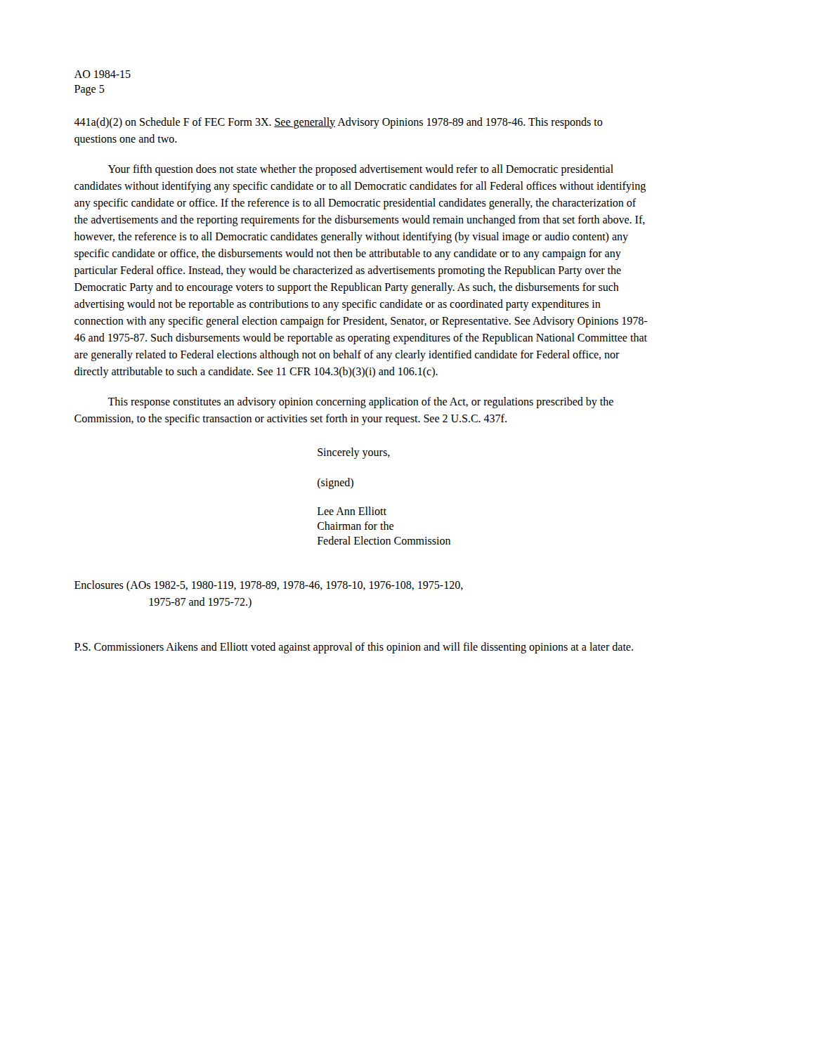AO 1984-15
Page 5
441a(d)(2) on Schedule F of FEC Form 3X. See generally Advisory Opinions 1978-89 and 1978-46. This responds to questions one and two.
Your fifth question does not state whether the proposed advertisement would refer to all Democratic presidential candidates without identifying any specific candidate or to all Democratic candidates for all Federal offices without identifying any specific candidate or office. If the reference is to all Democratic presidential candidates generally, the characterization of the advertisements and the reporting requirements for the disbursements would remain unchanged from that set forth above. If, however, the reference is to all Democratic candidates generally without identifying (by visual image or audio content) any specific candidate or office, the disbursements would not then be attributable to any candidate or to any campaign for any particular Federal office. Instead, they would be characterized as advertisements promoting the Republican Party over the Democratic Party and to encourage voters to support the Republican Party generally. As such, the disbursements for such advertising would not be reportable as contributions to any specific candidate or as coordinated party expenditures in connection with any specific general election campaign for President, Senator, or Representative. See Advisory Opinions 1978-46 and 1975-87. Such disbursements would be reportable as operating expenditures of the Republican National Committee that are generally related to Federal elections although not on behalf of any clearly identified candidate for Federal office, nor directly attributable to such a candidate. See 11 CFR 104.3(b)(3)(i) and 106.1(c).
This response constitutes an advisory opinion concerning application of the Act, or regulations prescribed by the Commission, to the specific transaction or activities set forth in your request. See 2 U.S.C. 437f.
Sincerely yours,
(signed)
Lee Ann Elliott
Chairman for the
Federal Election Commission
Enclosures (AOs 1982-5, 1980-119, 1978-89, 1978-46, 1978-10, 1976-108, 1975-120,
1975-87 and 1975-72.)
P.S. Commissioners Aikens and Elliott voted against approval of this opinion and will file dissenting opinions at a later date.